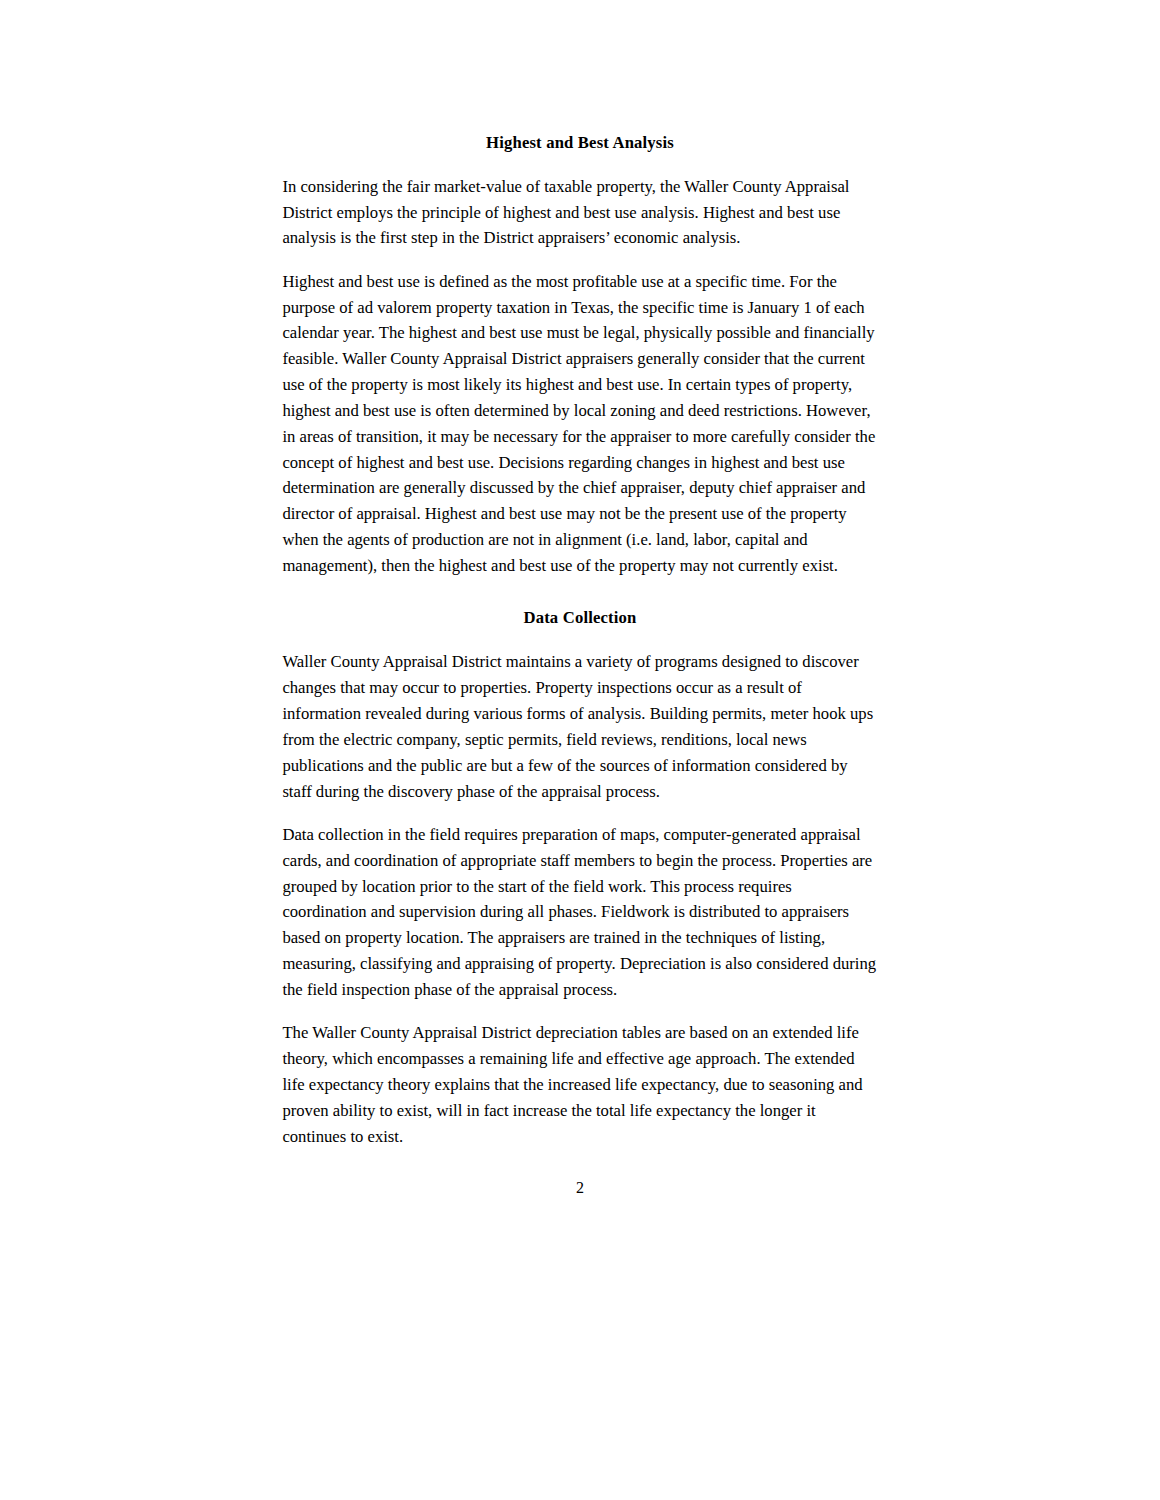Highest and Best Analysis
In considering the fair market-value of taxable property, the Waller County Appraisal District employs the principle of highest and best use analysis. Highest and best use analysis is the first step in the District appraisers’ economic analysis.
Highest and best use is defined as the most profitable use at a specific time. For the purpose of ad valorem property taxation in Texas, the specific time is January 1 of each calendar year. The highest and best use must be legal, physically possible and financially feasible. Waller County Appraisal District appraisers generally consider that the current use of the property is most likely its highest and best use. In certain types of property, highest and best use is often determined by local zoning and deed restrictions. However, in areas of transition, it may be necessary for the appraiser to more carefully consider the concept of highest and best use. Decisions regarding changes in highest and best use determination are generally discussed by the chief appraiser, deputy chief appraiser and director of appraisal. Highest and best use may not be the present use of the property when the agents of production are not in alignment (i.e. land, labor, capital and management), then the highest and best use of the property may not currently exist.
Data Collection
Waller County Appraisal District maintains a variety of programs designed to discover changes that may occur to properties. Property inspections occur as a result of information revealed during various forms of analysis. Building permits, meter hook ups from the electric company, septic permits, field reviews, renditions, local news publications and the public are but a few of the sources of information considered by staff during the discovery phase of the appraisal process.
Data collection in the field requires preparation of maps, computer-generated appraisal cards, and coordination of appropriate staff members to begin the process. Properties are grouped by location prior to the start of the field work. This process requires coordination and supervision during all phases. Fieldwork is distributed to appraisers based on property location. The appraisers are trained in the techniques of listing, measuring, classifying and appraising of property. Depreciation is also considered during the field inspection phase of the appraisal process.
The Waller County Appraisal District depreciation tables are based on an extended life theory, which encompasses a remaining life and effective age approach. The extended life expectancy theory explains that the increased life expectancy, due to seasoning and proven ability to exist, will in fact increase the total life expectancy the longer it continues to exist.
2